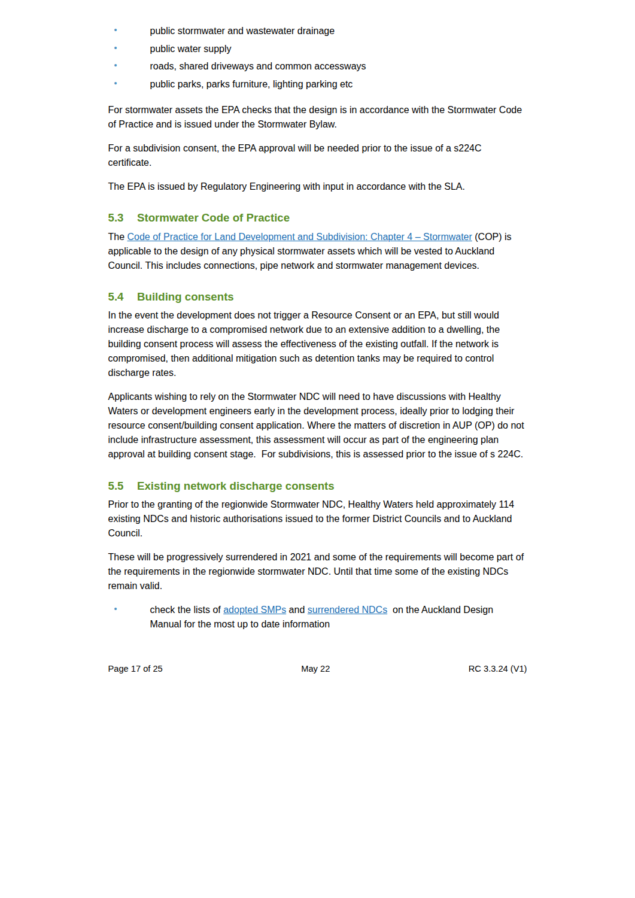public stormwater and wastewater drainage
public water supply
roads, shared driveways and common accessways
public parks, parks furniture, lighting parking etc
For stormwater assets the EPA checks that the design is in accordance with the Stormwater Code of Practice and is issued under the Stormwater Bylaw.
For a subdivision consent, the EPA approval will be needed prior to the issue of a s224C certificate.
The EPA is issued by Regulatory Engineering with input in accordance with the SLA.
5.3 Stormwater Code of Practice
The Code of Practice for Land Development and Subdivision: Chapter 4 – Stormwater (COP) is applicable to the design of any physical stormwater assets which will be vested to Auckland Council. This includes connections, pipe network and stormwater management devices.
5.4 Building consents
In the event the development does not trigger a Resource Consent or an EPA, but still would increase discharge to a compromised network due to an extensive addition to a dwelling, the building consent process will assess the effectiveness of the existing outfall. If the network is compromised, then additional mitigation such as detention tanks may be required to control discharge rates.
Applicants wishing to rely on the Stormwater NDC will need to have discussions with Healthy Waters or development engineers early in the development process, ideally prior to lodging their resource consent/building consent application. Where the matters of discretion in AUP (OP) do not include infrastructure assessment, this assessment will occur as part of the engineering plan approval at building consent stage. For subdivisions, this is assessed prior to the issue of s 224C.
5.5 Existing network discharge consents
Prior to the granting of the regionwide Stormwater NDC, Healthy Waters held approximately 114 existing NDCs and historic authorisations issued to the former District Councils and to Auckland Council.
These will be progressively surrendered in 2021 and some of the requirements will become part of the requirements in the regionwide stormwater NDC. Until that time some of the existing NDCs remain valid.
check the lists of adopted SMPs and surrendered NDCs on the Auckland Design Manual for the most up to date information
Page 17 of 25 May 22 RC 3.3.24 (V1)